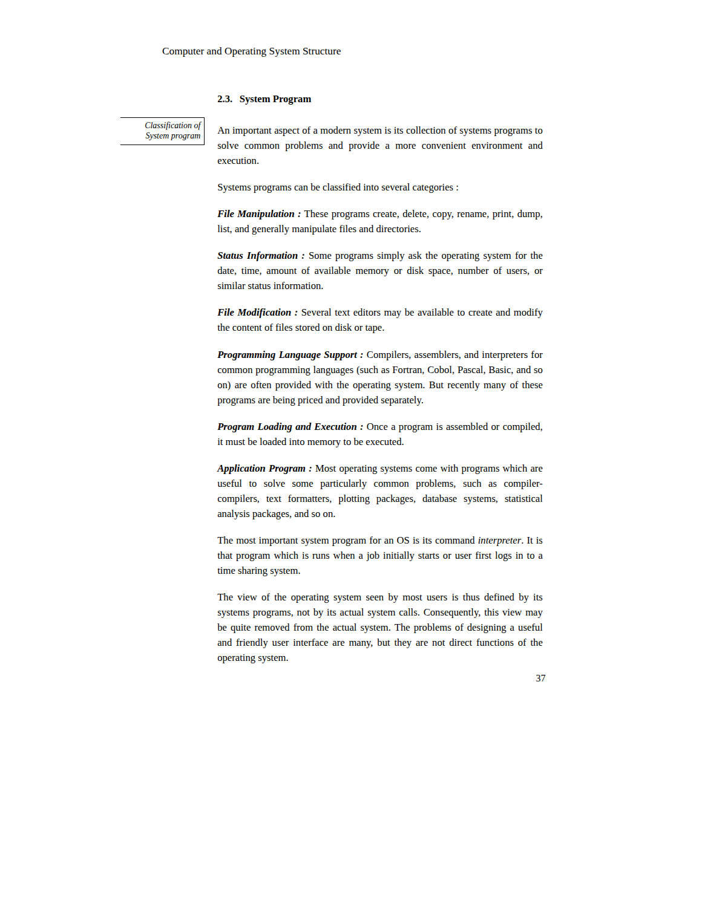Computer and Operating System Structure
Classification of System program
2.3. System Program
An important aspect of a modern system is its collection of systems programs to solve common problems and provide a more convenient environment and execution.
Systems programs can be classified into several categories :
File Manipulation : These programs create, delete, copy, rename, print, dump, list, and generally manipulate files and directories.
Status Information : Some programs simply ask the operating system for the date, time, amount of available memory or disk space, number of users, or similar status information.
File Modification : Several text editors may be available to create and modify the content of files stored on disk or tape.
Programming Language Support : Compilers, assemblers, and interpreters for common programming languages (such as Fortran, Cobol, Pascal, Basic, and so on) are often provided with the operating system. But recently many of these programs are being priced and provided separately.
Program Loading and Execution : Once a program is assembled or compiled, it must be loaded into memory to be executed.
Application Program : Most operating systems come with programs which are useful to solve some particularly common problems, such as compiler-compilers, text formatters, plotting packages, database systems, statistical analysis packages, and so on.
The most important system program for an OS is its command interpreter. It is that program which is runs when a job initially starts or user first logs in to a time sharing system.
The view of the operating system seen by most users is thus defined by its systems programs, not by its actual system calls. Consequently, this view may be quite removed from the actual system. The problems of designing a useful and friendly user interface are many, but they are not direct functions of the operating system.
37